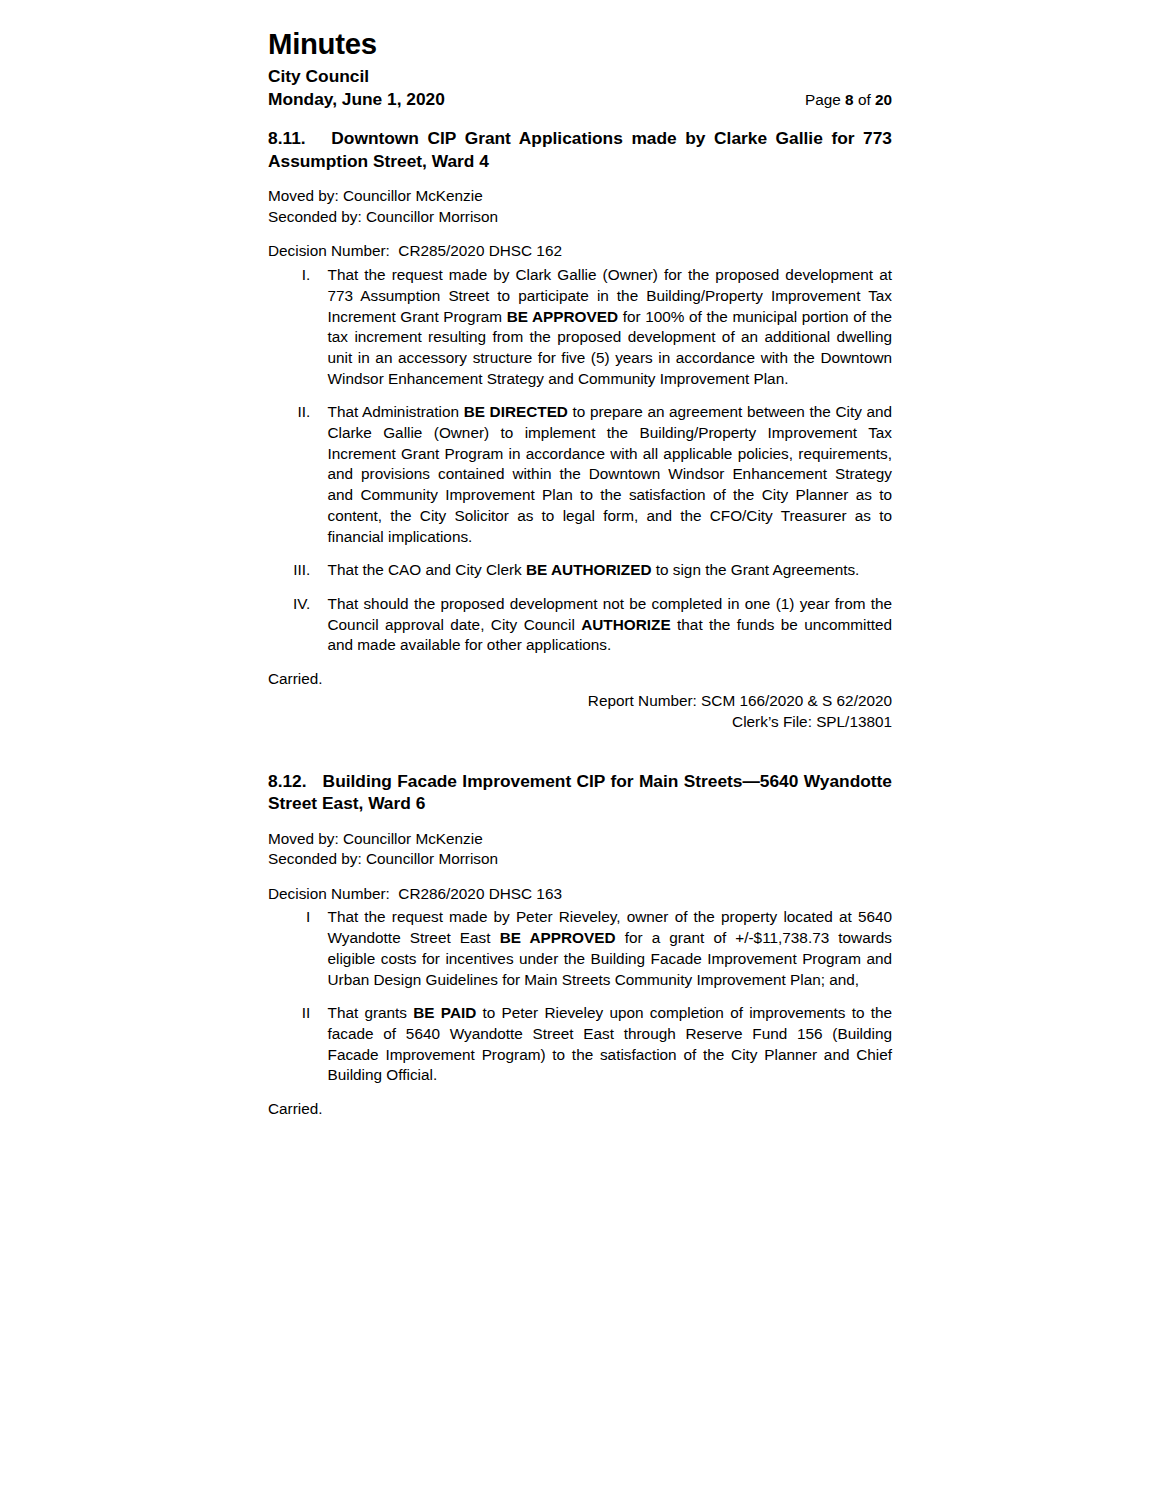Minutes
City Council
Monday, June 1, 2020 Page 8 of 20
8.11. Downtown CIP Grant Applications made by Clarke Gallie for 773 Assumption Street, Ward 4
Moved by: Councillor McKenzie
Seconded by: Councillor Morrison
Decision Number: CR285/2020 DHSC 162
I. That the request made by Clark Gallie (Owner) for the proposed development at 773 Assumption Street to participate in the Building/Property Improvement Tax Increment Grant Program BE APPROVED for 100% of the municipal portion of the tax increment resulting from the proposed development of an additional dwelling unit in an accessory structure for five (5) years in accordance with the Downtown Windsor Enhancement Strategy and Community Improvement Plan.
II. That Administration BE DIRECTED to prepare an agreement between the City and Clarke Gallie (Owner) to implement the Building/Property Improvement Tax Increment Grant Program in accordance with all applicable policies, requirements, and provisions contained within the Downtown Windsor Enhancement Strategy and Community Improvement Plan to the satisfaction of the City Planner as to content, the City Solicitor as to legal form, and the CFO/City Treasurer as to financial implications.
III. That the CAO and City Clerk BE AUTHORIZED to sign the Grant Agreements.
IV. That should the proposed development not be completed in one (1) year from the Council approval date, City Council AUTHORIZE that the funds be uncommitted and made available for other applications.
Carried.
Report Number: SCM 166/2020 & S 62/2020
Clerk’s File: SPL/13801
8.12. Building Facade Improvement CIP for Main Streets—5640 Wyandotte Street East, Ward 6
Moved by: Councillor McKenzie
Seconded by: Councillor Morrison
Decision Number: CR286/2020 DHSC 163
I That the request made by Peter Rieveley, owner of the property located at 5640 Wyandotte Street East BE APPROVED for a grant of +/-$11,738.73 towards eligible costs for incentives under the Building Facade Improvement Program and Urban Design Guidelines for Main Streets Community Improvement Plan; and,
II That grants BE PAID to Peter Rieveley upon completion of improvements to the facade of 5640 Wyandotte Street East through Reserve Fund 156 (Building Facade Improvement Program) to the satisfaction of the City Planner and Chief Building Official.
Carried.